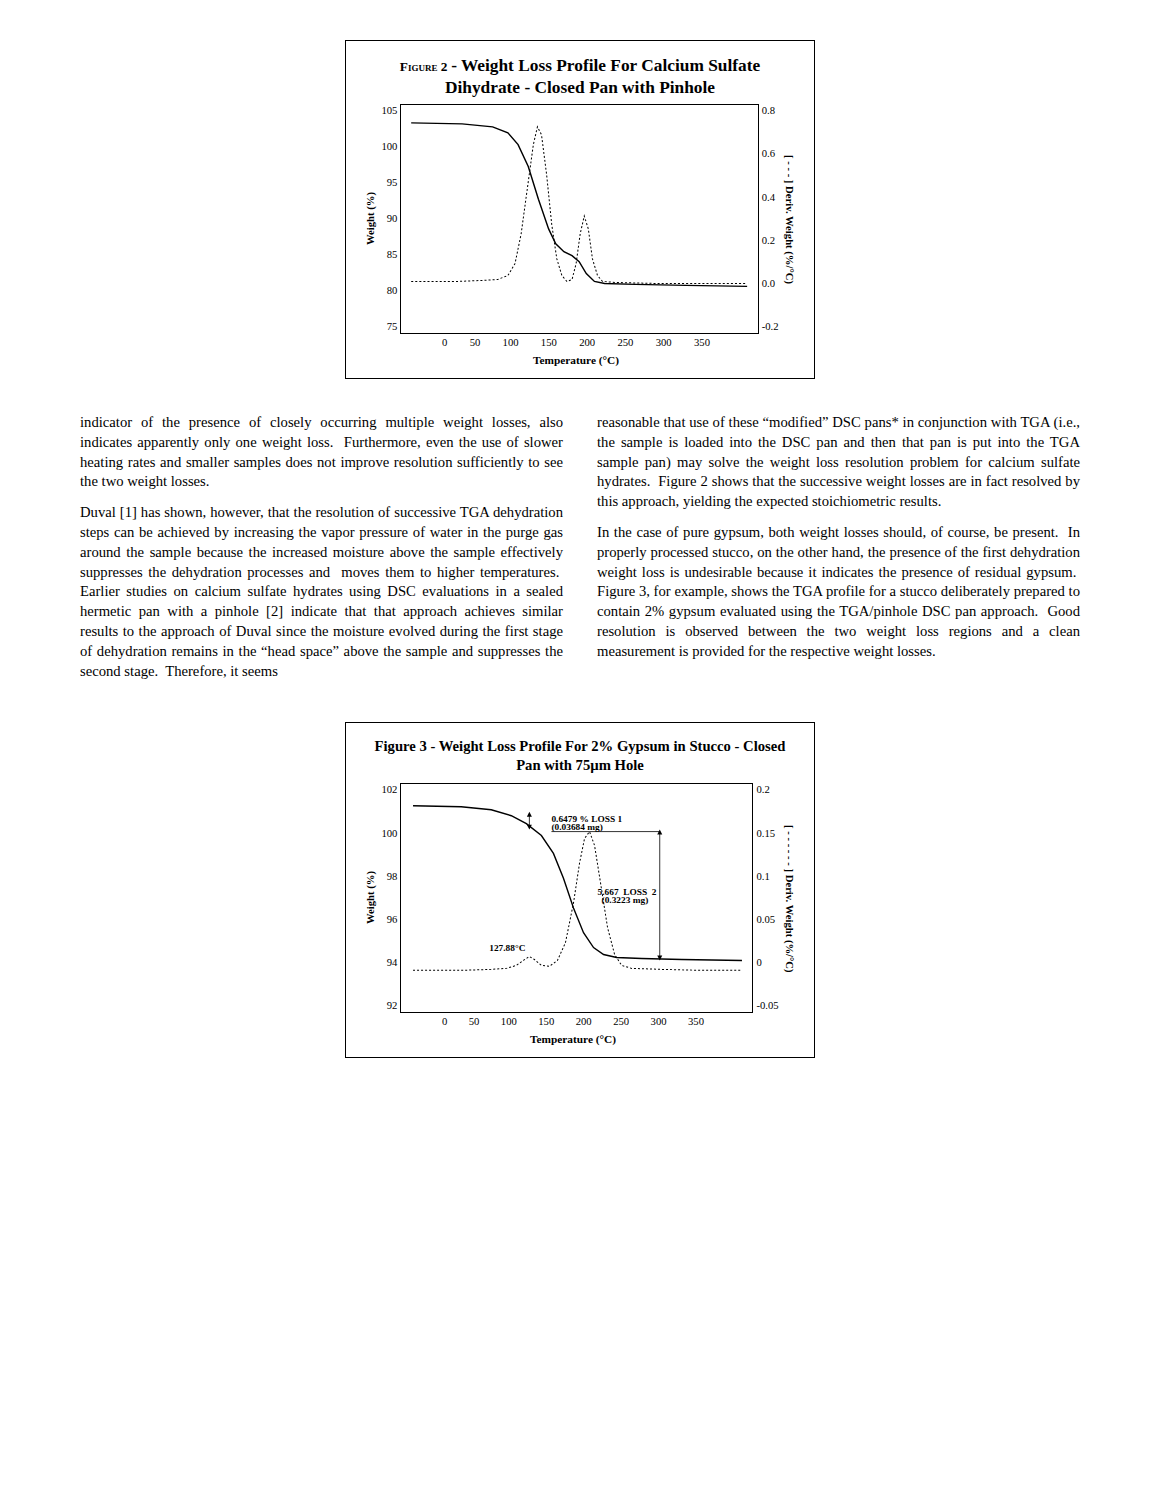Figure 2 - Weight Loss Profile For Calcium Sulfate Dihydrate - Closed Pan with Pinhole
Weight (%)
105 100 95 90 85 80 75
0.8 0.6 0.4 0.2 0.0 -0.2
[ - - - ] Deriv. Weight (%/°C)
050100150200250300350
Temperature (°C)
indicator of the presence of closely occurring multiple weight losses, also indicates apparently only one weight loss. Furthermore, even the use of slower heating rates and smaller samples does not improve resolution sufficiently to see the two weight losses.
Duval [1] has shown, however, that the resolution of successive TGA dehydration steps can be achieved by increasing the vapor pressure of water in the purge gas around the sample because the increased moisture above the sample effectively suppresses the dehydration processes and moves them to higher temperatures. Earlier studies on calcium sulfate hydrates using DSC evaluations in a sealed hermetic pan with a pinhole [2] indicate that that approach achieves similar results to the approach of Duval since the moisture evolved during the first stage of dehydration remains in the “head space” above the sample and suppresses the second stage. Therefore, it seems
reasonable that use of these “modified” DSC pans* in conjunction with TGA (i.e., the sample is loaded into the DSC pan and then that pan is put into the TGA sample pan) may solve the weight loss resolution problem for calcium sulfate hydrates. Figure 2 shows that the successive weight losses are in fact resolved by this approach, yielding the expected stoichiometric results.
In the case of pure gypsum, both weight losses should, of course, be present. In properly processed stucco, on the other hand, the presence of the first dehydration weight loss is undesirable because it indicates the presence of residual gypsum. Figure 3, for example, shows the TGA profile for a stucco deliberately prepared to contain 2% gypsum evaluated using the TGA/pinhole DSC pan approach. Good resolution is observed between the two weight loss regions and a clean measurement is provided for the respective weight losses.
Figure 3 - Weight Loss Profile For 2% Gypsum in Stucco - Closed Pan with 75µm Hole
Weight (%)
102 100 98 96 94 92
0.6479 % LOSS 1 (0.03684 mg) 5.667 LOSS 2 (0.3223 mg) 127.88°C
0.2 0.15 0.1 0.05 0 -0.05
[ - - - - - - ] Deriv. Weight (%/°C)
050100150200250300350
Temperature (°C)